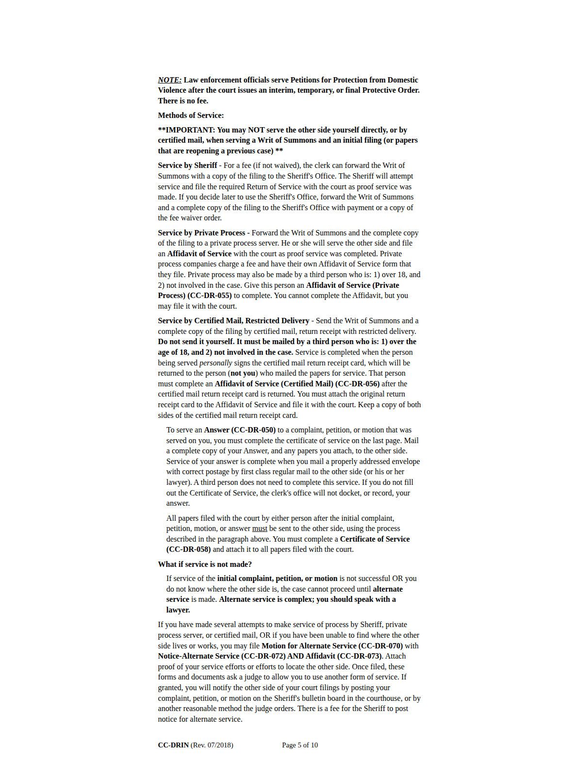NOTE: Law enforcement officials serve Petitions for Protection from Domestic Violence after the court issues an interim, temporary, or final Protective Order. There is no fee.
Methods of Service:
**IMPORTANT: You may NOT serve the other side yourself directly, or by certified mail, when serving a Writ of Summons and an initial filing (or papers that are reopening a previous case) **
Service by Sheriff - For a fee (if not waived), the clerk can forward the Writ of Summons with a copy of the filing to the Sheriff's Office. The Sheriff will attempt service and file the required Return of Service with the court as proof service was made. If you decide later to use the Sheriff's Office, forward the Writ of Summons and a complete copy of the filing to the Sheriff's Office with payment or a copy of the fee waiver order.
Service by Private Process - Forward the Writ of Summons and the complete copy of the filing to a private process server. He or she will serve the other side and file an Affidavit of Service with the court as proof service was completed. Private process companies charge a fee and have their own Affidavit of Service form that they file. Private process may also be made by a third person who is: 1) over 18, and 2) not involved in the case. Give this person an Affidavit of Service (Private Process) (CC-DR-055) to complete. You cannot complete the Affidavit, but you may file it with the court.
Service by Certified Mail, Restricted Delivery - Send the Writ of Summons and a complete copy of the filing by certified mail, return receipt with restricted delivery. Do not send it yourself. It must be mailed by a third person who is: 1) over the age of 18, and 2) not involved in the case. Service is completed when the person being served personally signs the certified mail return receipt card, which will be returned to the person (not you) who mailed the papers for service. That person must complete an Affidavit of Service (Certified Mail) (CC-DR-056) after the certified mail return receipt card is returned. You must attach the original return receipt card to the Affidavit of Service and file it with the court. Keep a copy of both sides of the certified mail return receipt card.
To serve an Answer (CC-DR-050) to a complaint, petition, or motion that was served on you, you must complete the certificate of service on the last page. Mail a complete copy of your Answer, and any papers you attach, to the other side. Service of your answer is complete when you mail a properly addressed envelope with correct postage by first class regular mail to the other side (or his or her lawyer). A third person does not need to complete this service. If you do not fill out the Certificate of Service, the clerk's office will not docket, or record, your answer.
All papers filed with the court by either person after the initial complaint, petition, motion, or answer must be sent to the other side, using the process described in the paragraph above. You must complete a Certificate of Service (CC-DR-058) and attach it to all papers filed with the court.
What if service is not made?
If service of the initial complaint, petition, or motion is not successful OR you do not know where the other side is, the case cannot proceed until alternate service is made. Alternate service is complex; you should speak with a lawyer.
If you have made several attempts to make service of process by Sheriff, private process server, or certified mail, OR if you have been unable to find where the other side lives or works, you may file Motion for Alternate Service (CC-DR-070) with Notice-Alternate Service (CC-DR-072) AND Affidavit (CC-DR-073). Attach proof of your service efforts or efforts to locate the other side. Once filed, these forms and documents ask a judge to allow you to use another form of service. If granted, you will notify the other side of your court filings by posting your complaint, petition, or motion on the Sheriff's bulletin board in the courthouse, or by another reasonable method the judge orders. There is a fee for the Sheriff to post notice for alternate service.
CC-DRIN (Rev. 07/2018)
Page 5 of 10